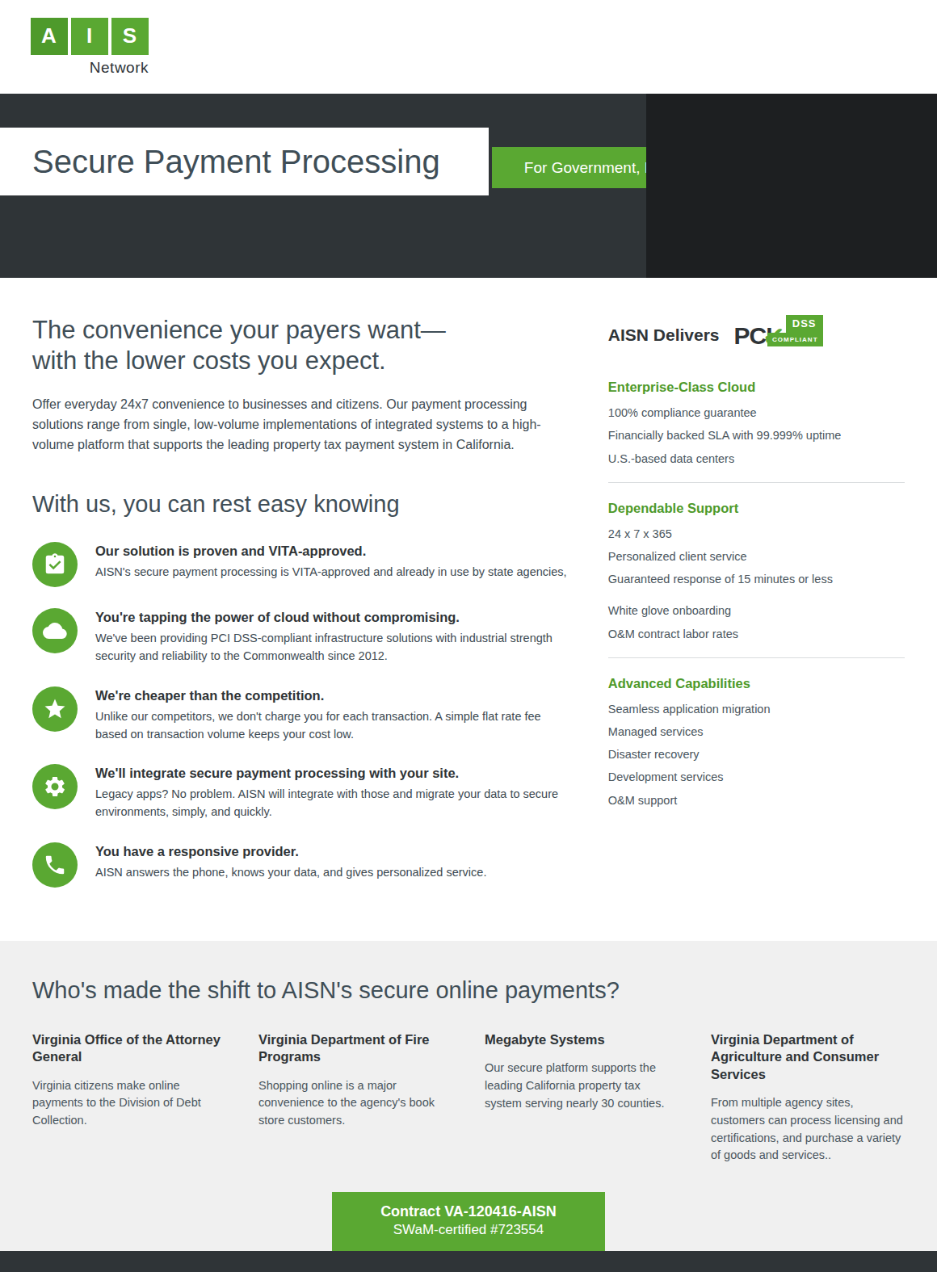AIS
Network
Secure Payment Processing
For Government, Higher Ed and K-12
The convenience your payers want—
with the lower costs you expect.
Offer everyday 24x7 convenience to businesses and citizens. Our payment processing solutions range from single, low-volume implementations of integrated systems to a high-volume platform that supports the leading property tax payment system in California.
With us, you can rest easy knowing
Our solution is proven and VITA-approved.
AISN's secure payment processing is VITA-approved and already in use by state agencies,
You're tapping the power of cloud without compromising.
We've been providing PCI DSS-compliant infrastructure solutions with industrial strength security and reliability to the Commonwealth since 2012.
We're cheaper than the competition.
Unlike our competitors, we don't charge you for each transaction. A simple flat rate fee based on transaction volume keeps your cost low.
We'll integrate secure payment processing with your site.
Legacy apps? No problem. AISN will integrate with those and migrate your data to secure environments, simply, and quickly.
You have a responsive provider.
AISN answers the phone, knows your data, and gives personalized service.
AISN Delivers
PCI ✓ DSS COMPLIANT
Enterprise-Class Cloud
100% compliance guarantee
Financially backed SLA with 99.999% uptime
U.S.-based data centers
Dependable Support
24 x 7 x 365
Personalized client service
Guaranteed response of 15 minutes or less
White glove onboarding
O&M contract labor rates
Advanced Capabilities
Seamless application migration
Managed services
Disaster recovery
Development services
O&M support
Who's made the shift to AISN's secure online payments?
Virginia Office of the Attorney General
Virginia citizens make online payments to the Division of Debt Collection.
Virginia Department of Fire Programs
Shopping online is a major convenience to the agency's book store customers.
Megabyte Systems
Our secure platform supports the leading California property tax system serving nearly 30 counties.
Virginia Department of Agriculture and Consumer Services
From multiple agency sites, customers can process licensing and certifications, and purchase a variety of goods and services..
Contract VA-120416-AISN SWaM-certified #723554